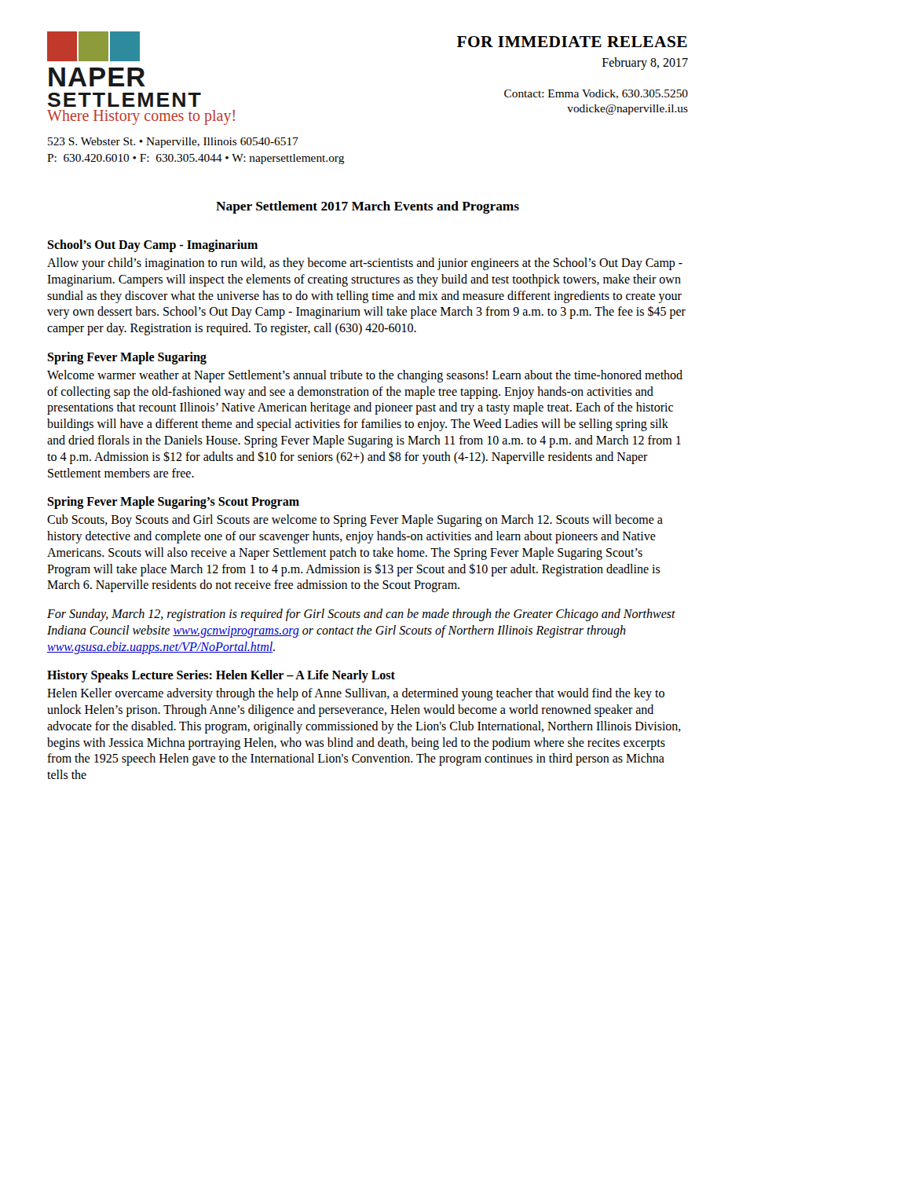NAPER SETTLEMENT
Where History comes to play!
FOR IMMEDIATE RELEASE
February 8, 2017
Contact: Emma Vodick, 630.305.5250
vodicke@naperville.il.us
523 S. Webster St. • Naperville, Illinois 60540-6517
P: 630.420.6010 • F: 630.305.4044 • W: napersettlement.org
Naper Settlement 2017 March Events and Programs
School’s Out Day Camp - Imaginarium
Allow your child’s imagination to run wild, as they become art-scientists and junior engineers at the School’s Out Day Camp - Imaginarium. Campers will inspect the elements of creating structures as they build and test toothpick towers, make their own sundial as they discover what the universe has to do with telling time and mix and measure different ingredients to create your very own dessert bars. School’s Out Day Camp - Imaginarium will take place March 3 from 9 a.m. to 3 p.m. The fee is $45 per camper per day. Registration is required. To register, call (630) 420-6010.
Spring Fever Maple Sugaring
Welcome warmer weather at Naper Settlement’s annual tribute to the changing seasons! Learn about the time-honored method of collecting sap the old-fashioned way and see a demonstration of the maple tree tapping. Enjoy hands-on activities and presentations that recount Illinois’ Native American heritage and pioneer past and try a tasty maple treat. Each of the historic buildings will have a different theme and special activities for families to enjoy. The Weed Ladies will be selling spring silk and dried florals in the Daniels House. Spring Fever Maple Sugaring is March 11 from 10 a.m. to 4 p.m. and March 12 from 1 to 4 p.m. Admission is $12 for adults and $10 for seniors (62+) and $8 for youth (4-12). Naperville residents and Naper Settlement members are free.
Spring Fever Maple Sugaring’s Scout Program
Cub Scouts, Boy Scouts and Girl Scouts are welcome to Spring Fever Maple Sugaring on March 12. Scouts will become a history detective and complete one of our scavenger hunts, enjoy hands-on activities and learn about pioneers and Native Americans. Scouts will also receive a Naper Settlement patch to take home. The Spring Fever Maple Sugaring Scout’s Program will take place March 12 from 1 to 4 p.m. Admission is $13 per Scout and $10 per adult. Registration deadline is March 6. Naperville residents do not receive free admission to the Scout Program.
For Sunday, March 12, registration is required for Girl Scouts and can be made through the Greater Chicago and Northwest Indiana Council website www.gcnwiprograms.org or contact the Girl Scouts of Northern Illinois Registrar through www.gsusa.ebiz.uapps.net/VP/NoPortal.html.
History Speaks Lecture Series: Helen Keller – A Life Nearly Lost
Helen Keller overcame adversity through the help of Anne Sullivan, a determined young teacher that would find the key to unlock Helen’s prison. Through Anne’s diligence and perseverance, Helen would become a world renowned speaker and advocate for the disabled. This program, originally commissioned by the Lion's Club International, Northern Illinois Division, begins with Jessica Michna portraying Helen, who was blind and death, being led to the podium where she recites excerpts from the 1925 speech Helen gave to the International Lion's Convention. The program continues in third person as Michna tells the